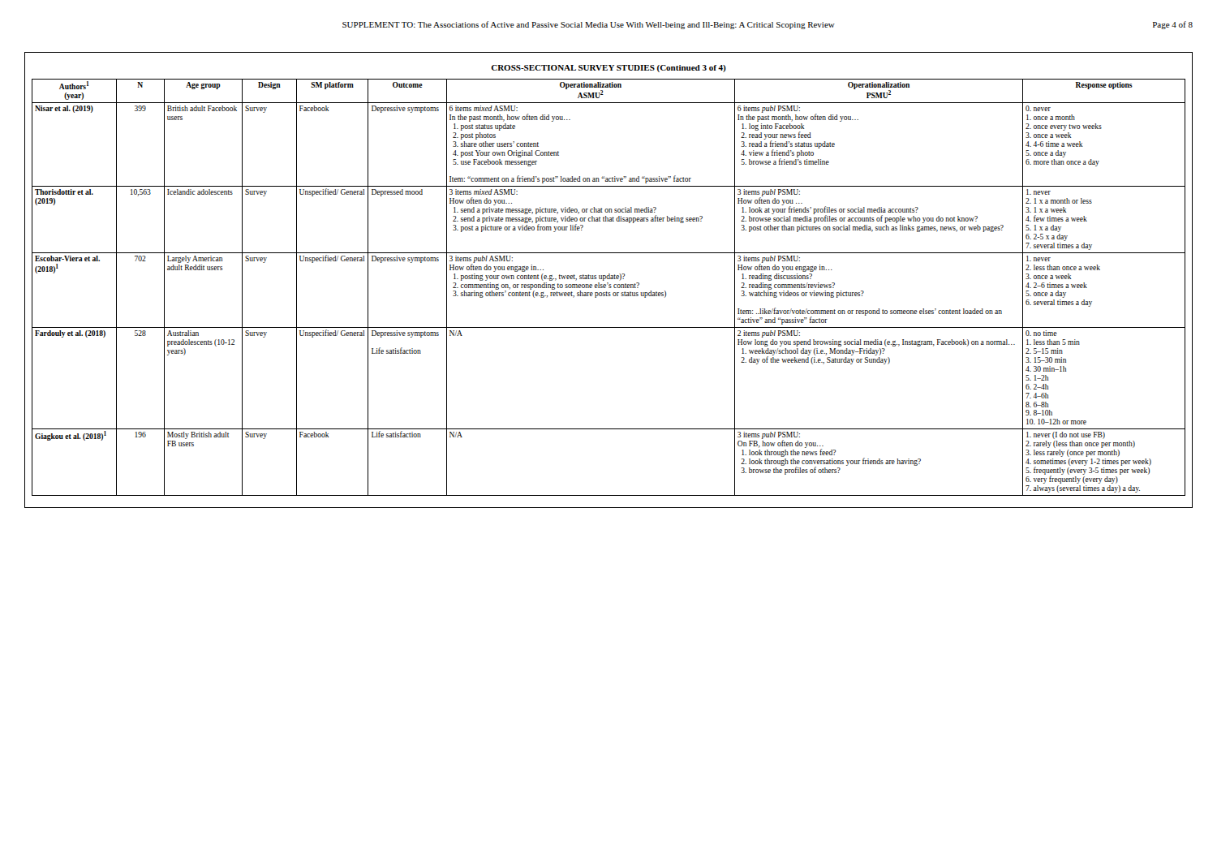SUPPLEMENT TO: The Associations of Active and Passive Social Media Use With Well-being and Ill-Being: A Critical Scoping Review
Page 4 of 8
CROSS-SECTIONAL SURVEY STUDIES (Continued 3 of 4)
| Authors 1 (year) | N | Age group | Design | SM platform | Outcome | Operationalization ASMU 2 | Operationalization PSMU 2 | Response options |
| --- | --- | --- | --- | --- | --- | --- | --- | --- |
| Nisar et al. (2019) | 399 | British adult Facebook users | Survey | Facebook | Depressive symptoms | 6 items mixed ASMU: In the past month, how often did you… post status update post photos share other users’ content post Your own Original Content use Facebook messenger Item: “comment on a friend’s post” loaded on an “active” and “passive” factor | 6 items publ PSMU: In the past month, how often did you… log into Facebook read your news feed read a friend’s status update view a friend’s photo browse a friend’s timeline | 0. never 1. once a month 2. once every two weeks 3. once a week 4. 4-6 time a week 5. once a day 6. more than once a day |
| Thorisdottir et al. (2019) | 10,563 | Icelandic adolescents | Survey | Unspecified/ General | Depressed mood | 3 items mixed ASMU: How often do you… send a private message, picture, video, or chat on social media? send a private message, picture, video or chat that disappears after being seen? post a picture or a video from your life? | 3 items publ PSMU: How often do you … look at your friends’ profiles or social media accounts? browse social media profiles or accounts of people who you do not know? post other than pictures on social media, such as links games, news, or web pages? | 1. never 2. 1 x a month or less 3. 1 x a week 4. few times a week 5. 1 x a day 6. 2-5 x a day 7. several times a day |
| Escobar-Viera et al. (2018) 1 | 702 | Largely American adult Reddit users | Survey | Unspecified/ General | Depressive symptoms | 3 items publ ASMU: How often do you engage in… posting your own content (e.g., tweet, status update)? commenting on, or responding to someone else’s content? sharing others’ content (e.g., retweet, share posts or status updates) | 3 items publ PSMU: How often do you engage in… reading discussions? reading comments/reviews? watching videos or viewing pictures? Item: ..like/favor/vote/comment on or respond to someone elses’ content loaded on an “active” and “passive” factor | 1. never 2. less than once a week 3. once a week 4. 2–6 times a week 5. once a day 6. several times a day |
| Fardouly et al. (2018) | 528 | Australian preadolescents (10-12 years) | Survey | Unspecified/ General | Depressive symptoms Life satisfaction | N/A | 2 items publ PSMU: How long do you spend browsing social media (e.g., Instagram, Facebook) on a normal… weekday/school day (i.e., Monday–Friday)? day of the weekend (i.e., Saturday or Sunday) | 0. no time 1. less than 5 min 2. 5–15 min 3. 15–30 min 4. 30 min–1h 5. 1–2h 6. 2–4h 7. 4–6h 8. 6–8h 9. 8–10h 10. 10–12h or more |
| Giagkou et al. (2018) 1 | 196 | Mostly British adult FB users | Survey | Facebook | Life satisfaction | N/A | 3 items publ PSMU: On FB, how often do you… look through the news feed? look through the conversations your friends are having? browse the profiles of others? | 1. never (I do not use FB) 2. rarely (less than once per month) 3. less rarely (once per month) 4. sometimes (every 1-2 times per week) 5. frequently (every 3-5 times per week) 6. very frequently (every day) 7. always (several times a day) a day. |